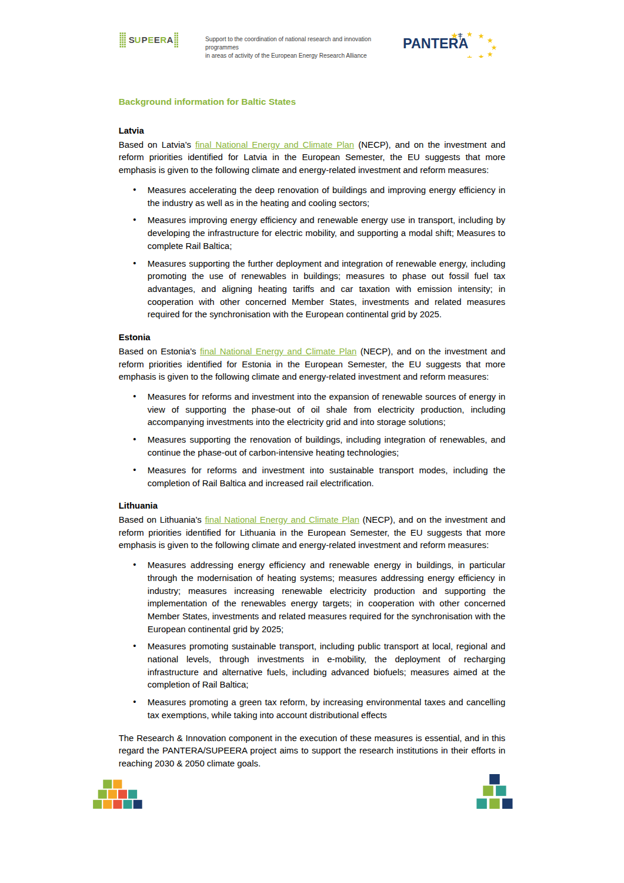S U P E E R A
Support to the coordination of national research and innovation programmes
in areas of activity of the European Energy Research Alliance
PANTERA
Background information for Baltic States
Latvia
Based on Latvia’s final National Energy and Climate Plan (NECP), and on the investment and reform priorities identified for Latvia in the European Semester, the EU suggests that more emphasis is given to the following climate and energy-related investment and reform measures:
Measures accelerating the deep renovation of buildings and improving energy efficiency in the industry as well as in the heating and cooling sectors;
Measures improving energy efficiency and renewable energy use in transport, including by developing the infrastructure for electric mobility, and supporting a modal shift; Measures to complete Rail Baltica;
Measures supporting the further deployment and integration of renewable energy, including promoting the use of renewables in buildings; measures to phase out fossil fuel tax advantages, and aligning heating tariffs and car taxation with emission intensity; in cooperation with other concerned Member States, investments and related measures required for the synchronisation with the European continental grid by 2025.
Estonia
Based on Estonia’s final National Energy and Climate Plan (NECP), and on the investment and reform priorities identified for Estonia in the European Semester, the EU suggests that more emphasis is given to the following climate and energy-related investment and reform measures:
Measures for reforms and investment into the expansion of renewable sources of energy in view of supporting the phase-out of oil shale from electricity production, including accompanying investments into the electricity grid and into storage solutions;
Measures supporting the renovation of buildings, including integration of renewables, and continue the phase-out of carbon-intensive heating technologies;
Measures for reforms and investment into sustainable transport modes, including the completion of Rail Baltica and increased rail electrification.
Lithuania
Based on Lithuania’s final National Energy and Climate Plan (NECP), and on the investment and reform priorities identified for Lithuania in the European Semester, the EU suggests that more emphasis is given to the following climate and energy-related investment and reform measures:
Measures addressing energy efficiency and renewable energy in buildings, in particular through the modernisation of heating systems; measures addressing energy efficiency in industry; measures increasing renewable electricity production and supporting the implementation of the renewables energy targets; in cooperation with other concerned Member States, investments and related measures required for the synchronisation with the European continental grid by 2025;
Measures promoting sustainable transport, including public transport at local, regional and national levels, through investments in e-mobility, the deployment of recharging infrastructure and alternative fuels, including advanced biofuels; measures aimed at the completion of Rail Baltica;
Measures promoting a green tax reform, by increasing environmental taxes and cancelling tax exemptions, while taking into account distributional effects
The Research & Innovation component in the execution of these measures is essential, and in this regard the PANTERA/SUPEERA project aims to support the research institutions in their efforts in reaching 2030 & 2050 climate goals.